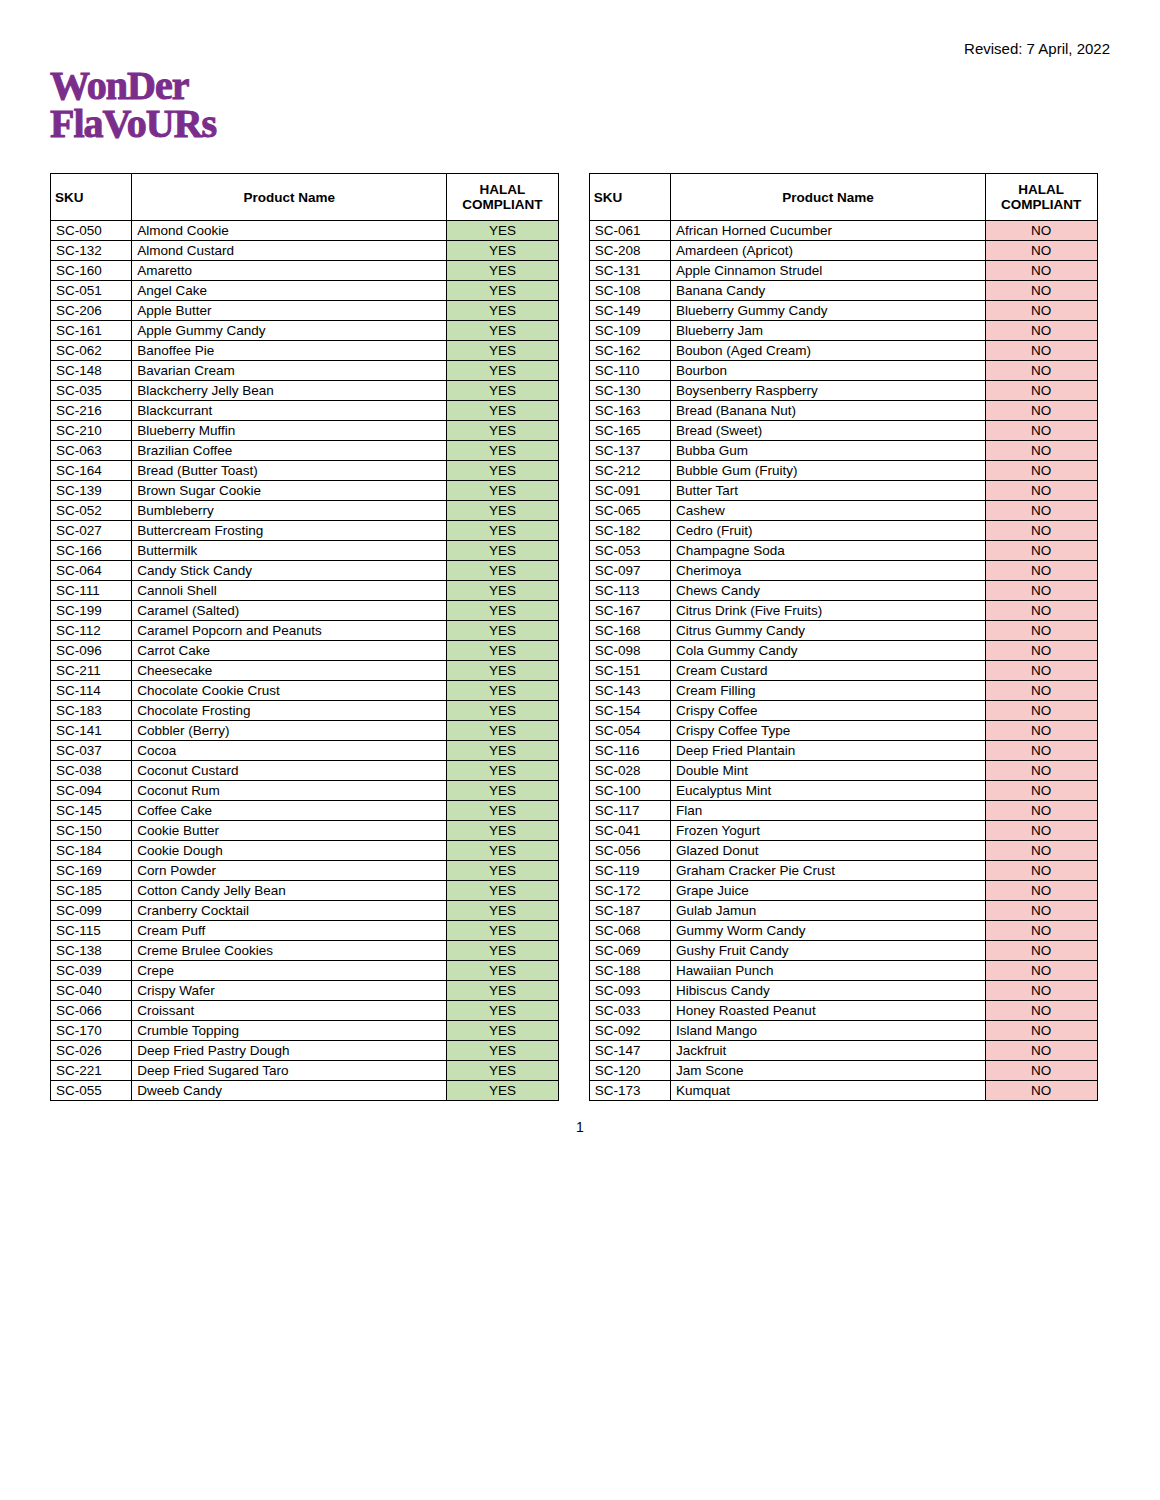Revised: 7 April, 2022
WonDer
FlaVoURs
| SKU | Product Name | HALAL COMPLIANT |
| --- | --- | --- |
| SC-050 | Almond Cookie | YES |
| SC-132 | Almond Custard | YES |
| SC-160 | Amaretto | YES |
| SC-051 | Angel Cake | YES |
| SC-206 | Apple Butter | YES |
| SC-161 | Apple Gummy Candy | YES |
| SC-062 | Banoffee Pie | YES |
| SC-148 | Bavarian Cream | YES |
| SC-035 | Blackcherry Jelly Bean | YES |
| SC-216 | Blackcurrant | YES |
| SC-210 | Blueberry Muffin | YES |
| SC-063 | Brazilian Coffee | YES |
| SC-164 | Bread (Butter Toast) | YES |
| SC-139 | Brown Sugar Cookie | YES |
| SC-052 | Bumbleberry | YES |
| SC-027 | Buttercream Frosting | YES |
| SC-166 | Buttermilk | YES |
| SC-064 | Candy Stick Candy | YES |
| SC-111 | Cannoli Shell | YES |
| SC-199 | Caramel (Salted) | YES |
| SC-112 | Caramel Popcorn and Peanuts | YES |
| SC-096 | Carrot Cake | YES |
| SC-211 | Cheesecake | YES |
| SC-114 | Chocolate Cookie Crust | YES |
| SC-183 | Chocolate Frosting | YES |
| SC-141 | Cobbler (Berry) | YES |
| SC-037 | Cocoa | YES |
| SC-038 | Coconut Custard | YES |
| SC-094 | Coconut Rum | YES |
| SC-145 | Coffee Cake | YES |
| SC-150 | Cookie Butter | YES |
| SC-184 | Cookie Dough | YES |
| SC-169 | Corn Powder | YES |
| SC-185 | Cotton Candy Jelly Bean | YES |
| SC-099 | Cranberry Cocktail | YES |
| SC-115 | Cream Puff | YES |
| SC-138 | Creme Brulee Cookies | YES |
| SC-039 | Crepe | YES |
| SC-040 | Crispy Wafer | YES |
| SC-066 | Croissant | YES |
| SC-170 | Crumble Topping | YES |
| SC-026 | Deep Fried Pastry Dough | YES |
| SC-221 | Deep Fried Sugared Taro | YES |
| SC-055 | Dweeb Candy | YES |
| SKU | Product Name | HALAL COMPLIANT |
| --- | --- | --- |
| SC-061 | African Horned Cucumber | NO |
| SC-208 | Amardeen (Apricot) | NO |
| SC-131 | Apple Cinnamon Strudel | NO |
| SC-108 | Banana Candy | NO |
| SC-149 | Blueberry Gummy Candy | NO |
| SC-109 | Blueberry Jam | NO |
| SC-162 | Boubon (Aged Cream) | NO |
| SC-110 | Bourbon | NO |
| SC-130 | Boysenberry Raspberry | NO |
| SC-163 | Bread (Banana Nut) | NO |
| SC-165 | Bread (Sweet) | NO |
| SC-137 | Bubba Gum | NO |
| SC-212 | Bubble Gum (Fruity) | NO |
| SC-091 | Butter Tart | NO |
| SC-065 | Cashew | NO |
| SC-182 | Cedro (Fruit) | NO |
| SC-053 | Champagne Soda | NO |
| SC-097 | Cherimoya | NO |
| SC-113 | Chews Candy | NO |
| SC-167 | Citrus Drink (Five Fruits) | NO |
| SC-168 | Citrus Gummy Candy | NO |
| SC-098 | Cola Gummy Candy | NO |
| SC-151 | Cream Custard | NO |
| SC-143 | Cream Filling | NO |
| SC-154 | Crispy Coffee | NO |
| SC-054 | Crispy Coffee Type | NO |
| SC-116 | Deep Fried Plantain | NO |
| SC-028 | Double Mint | NO |
| SC-100 | Eucalyptus Mint | NO |
| SC-117 | Flan | NO |
| SC-041 | Frozen Yogurt | NO |
| SC-056 | Glazed Donut | NO |
| SC-119 | Graham Cracker Pie Crust | NO |
| SC-172 | Grape Juice | NO |
| SC-187 | Gulab Jamun | NO |
| SC-068 | Gummy Worm Candy | NO |
| SC-069 | Gushy Fruit Candy | NO |
| SC-188 | Hawaiian Punch | NO |
| SC-093 | Hibiscus Candy | NO |
| SC-033 | Honey Roasted Peanut | NO |
| SC-092 | Island Mango | NO |
| SC-147 | Jackfruit | NO |
| SC-120 | Jam Scone | NO |
| SC-173 | Kumquat | NO |
1